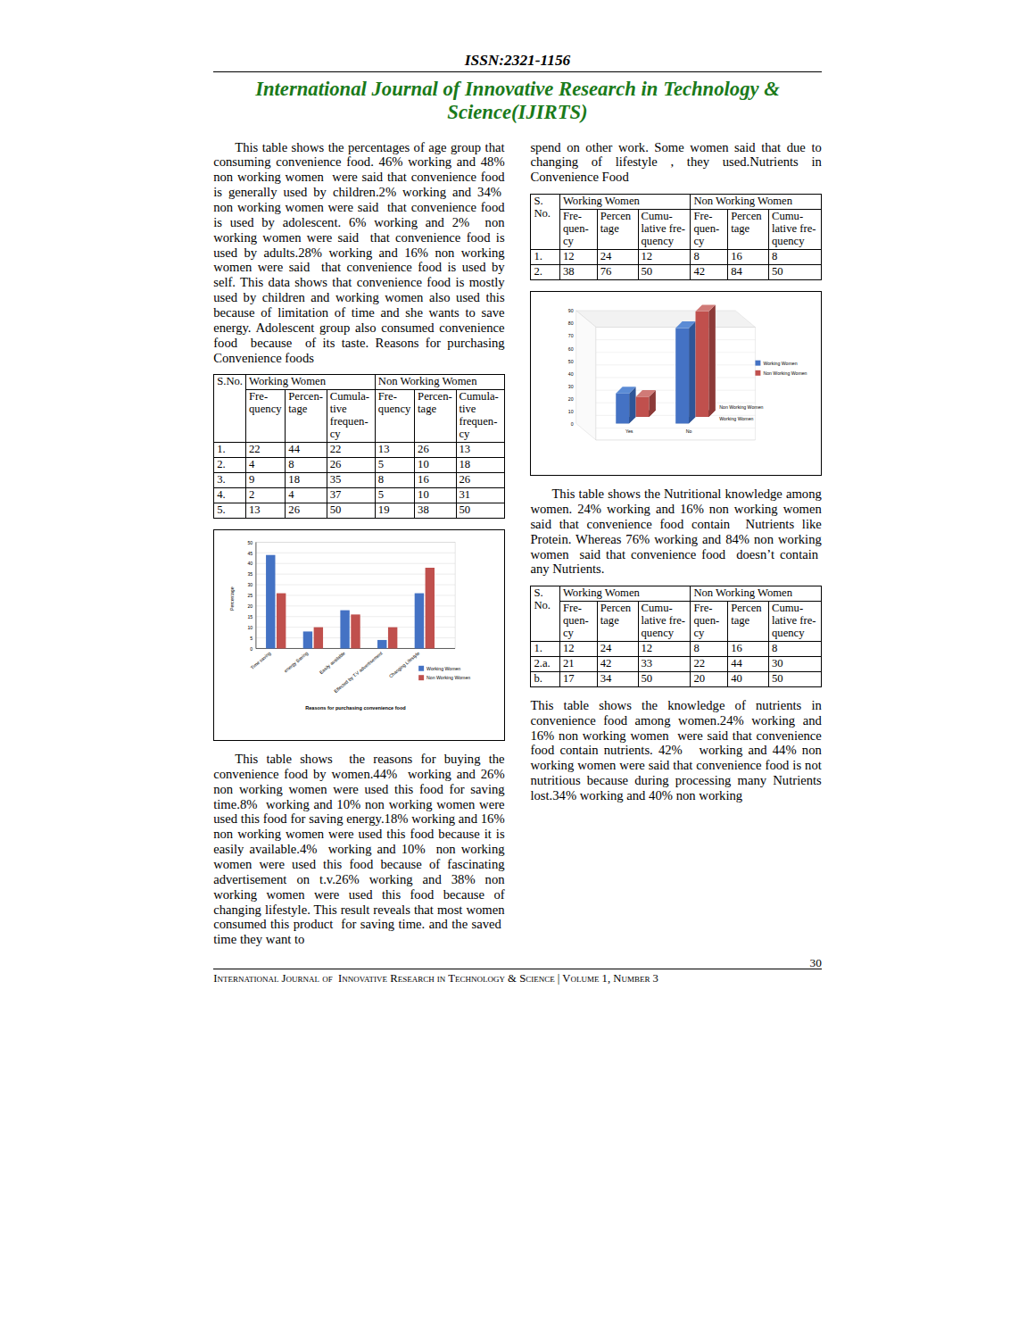ISSN:2321-1156
International Journal of Innovative Research in Technology & Science(IJIRTS)
This table shows the percentages of age group that consuming convenience food. 46% working and 48% non working women were said that convenience food is generally used by children.2% working and 34% non working women were said that convenience food is used by adolescent. 6% working and 2% non working women were said that convenience food is used by adults.28% working and 16% non working women were said that convenience food is used by self. This data shows that convenience food is mostly used by children and working women also used this because of limitation of time and she wants to save energy. Adolescent group also consumed convenience food because of its taste. Reasons for purchasing Convenience foods
| S.No. | Working Women | Non Working Women |
| --- | --- | --- |
| Fre-quency | Percen-tage | Cumula-tive frequen-cy | Fre-quency | Percen-tage | Cumula-tive frequen-cy |
| 1. | 22 | 44 | 22 | 13 | 26 | 13 |
| 2. | 4 | 8 | 26 | 5 | 10 | 18 |
| 3. | 9 | 18 | 35 | 8 | 16 | 26 |
| 4. | 2 | 4 | 37 | 5 | 10 | 31 |
| 5. | 13 | 26 | 50 | 19 | 38 | 50 |
0 5 10 15 20 25 30 35 40 45 50 Percentage Time saving energy Saving Easily available Effected by T.V advertisement Changing Lifestyle Working Women Non Working Women Reasons for purchasing convenience food
This table shows the reasons for buying the convenience food by women.44% working and 26% non working women were used this food for saving time.8% working and 10% non working women were used this food for saving energy.18% working and 16% non working women were used this food because it is easily available.4% working and 10% non working women were used this food because of fascinating advertisement on t.v.26% working and 38% non working women were used this food because of changing lifestyle. This result reveals that most women consumed this product for saving time. and the saved time they want to
spend on other work. Some women said that due to changing of lifestyle , they used.Nutrients in Convenience Food
| S. No. | Working Women | Non Working Women |
| --- | --- | --- |
| Fre-quen-cy | Percen tage | Cumu-lative fre-quency | Fre-quen-cy | Percen tage | Cumu-lative fre-quency |
| 1. | 12 | 24 | 12 | 8 | 16 | 8 |
| 2. | 38 | 76 | 50 | 42 | 84 | 50 |
90 80 70 60 50 40 30 20 10 0 Non Working Women Working Women Yes No Working Women Non Working Women
This table shows the Nutritional knowledge among women. 24% working and 16% non working women said that convenience food contain Nutrients like Protein. Whereas 76% working and 84% non working women said that convenience food doesn’t contain any Nutrients.
| S. No. | Working Women | Non Working Women |
| --- | --- | --- |
| Fre-quen-cy | Percen tage | Cumu-lative fre-quency | Fre-quen-cy | Percen tage | Cumu-lative fre-quency |
| 1. | 12 | 24 | 12 | 8 | 16 | 8 |
| 2.a. | 21 | 42 | 33 | 22 | 44 | 30 |
| b. | 17 | 34 | 50 | 20 | 40 | 50 |
This table shows the knowledge of nutrients in convenience food among women.24% working and 16% non working women were said that convenience food contain nutrients. 42% working and 44% non working women were said that convenience food is not nutritious because during processing many Nutrients lost.34% working and 40% non working
30
International Journal of Innovative Research in Technology & Science | Volume 1, Number 3